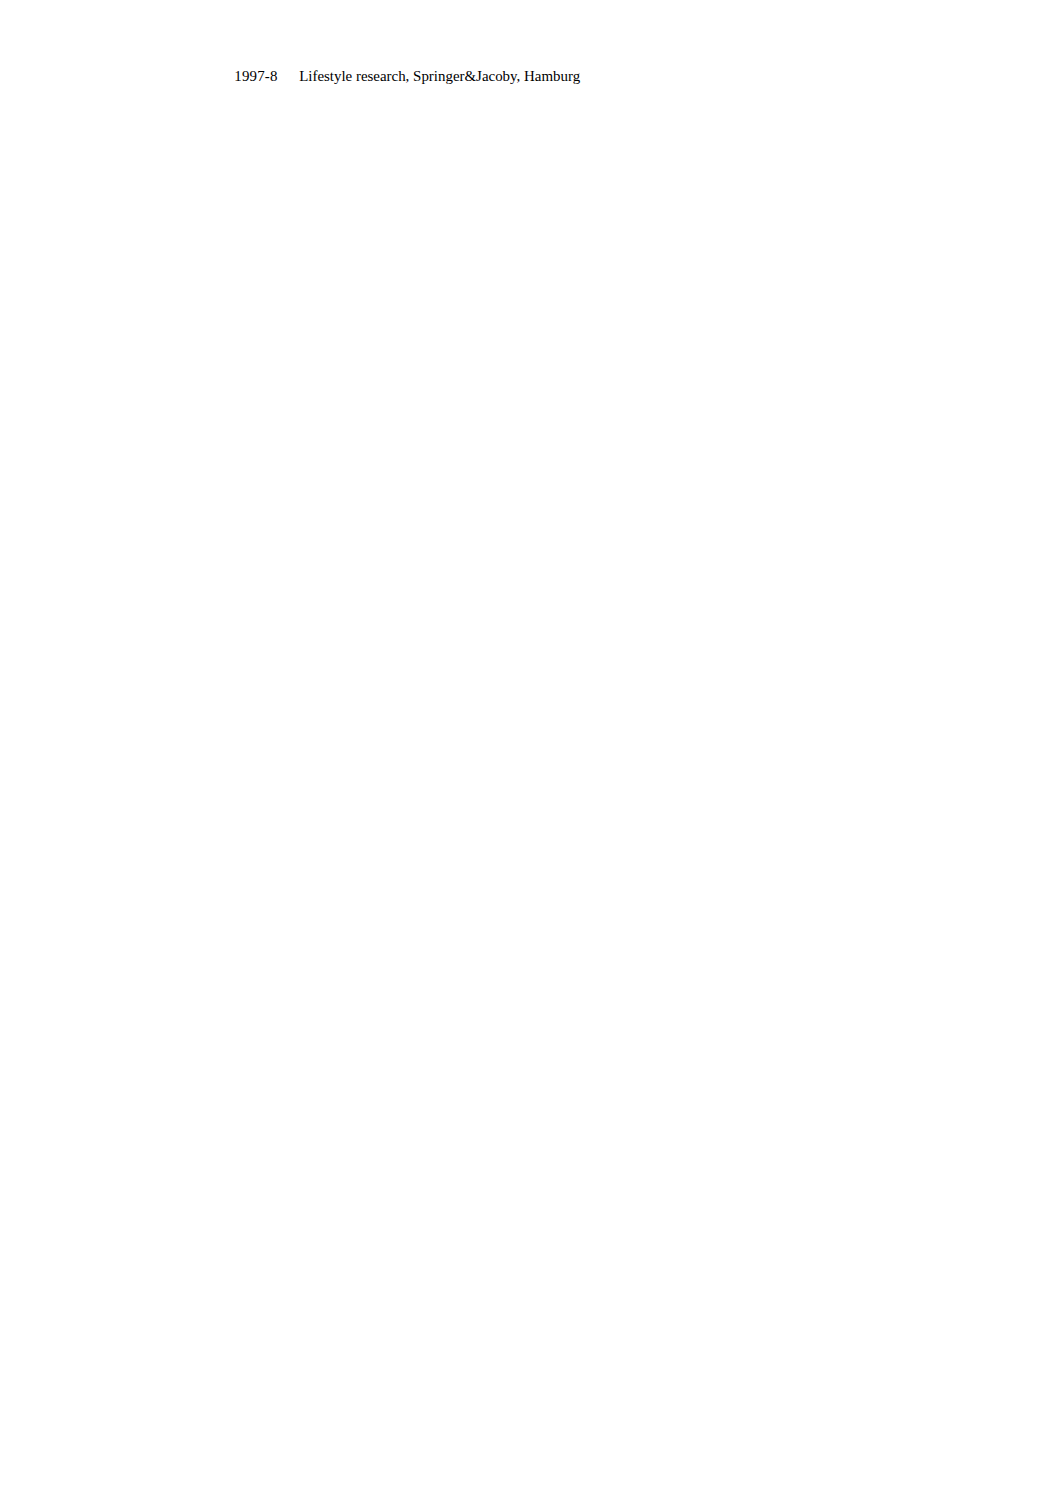1997-8 Lifestyle research, Springer&Jacoby, Hamburg